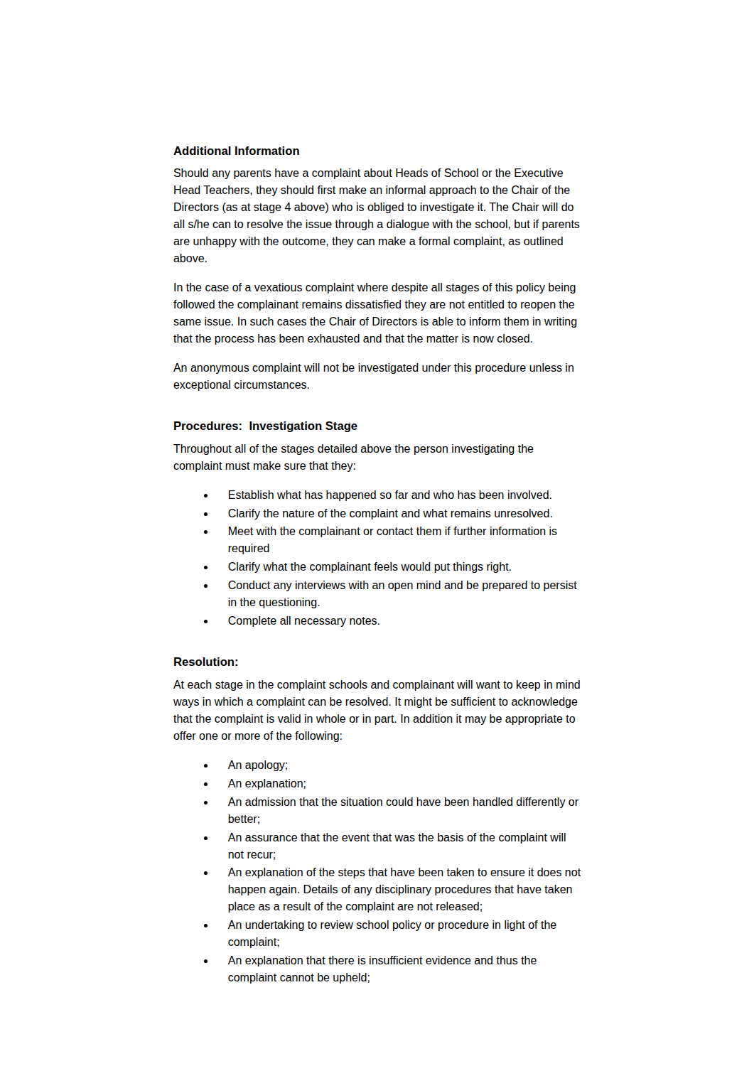Additional Information
Should any parents have a complaint about Heads of School or the Executive Head Teachers, they should first make an informal approach to the Chair of the Directors (as at stage 4 above) who is obliged to investigate it. The Chair will do all s/he can to resolve the issue through a dialogue with the school, but if parents are unhappy with the outcome, they can make a formal complaint, as outlined above.
In the case of a vexatious complaint where despite all stages of this policy being followed the complainant remains dissatisfied they are not entitled to reopen the same issue. In such cases the Chair of Directors is able to inform them in writing that the process has been exhausted and that the matter is now closed.
An anonymous complaint will not be investigated under this procedure unless in exceptional circumstances.
Procedures: Investigation Stage
Throughout all of the stages detailed above the person investigating the complaint must make sure that they:
Establish what has happened so far and who has been involved.
Clarify the nature of the complaint and what remains unresolved.
Meet with the complainant or contact them if further information is required
Clarify what the complainant feels would put things right.
Conduct any interviews with an open mind and be prepared to persist in the questioning.
Complete all necessary notes.
Resolution:
At each stage in the complaint schools and complainant will want to keep in mind ways in which a complaint can be resolved. It might be sufficient to acknowledge that the complaint is valid in whole or in part. In addition it may be appropriate to offer one or more of the following:
An apology;
An explanation;
An admission that the situation could have been handled differently or better;
An assurance that the event that was the basis of the complaint will not recur;
An explanation of the steps that have been taken to ensure it does not happen again. Details of any disciplinary procedures that have taken place as a result of the complaint are not released;
An undertaking to review school policy or procedure in light of the complaint;
An explanation that there is insufficient evidence and thus the complaint cannot be upheld;